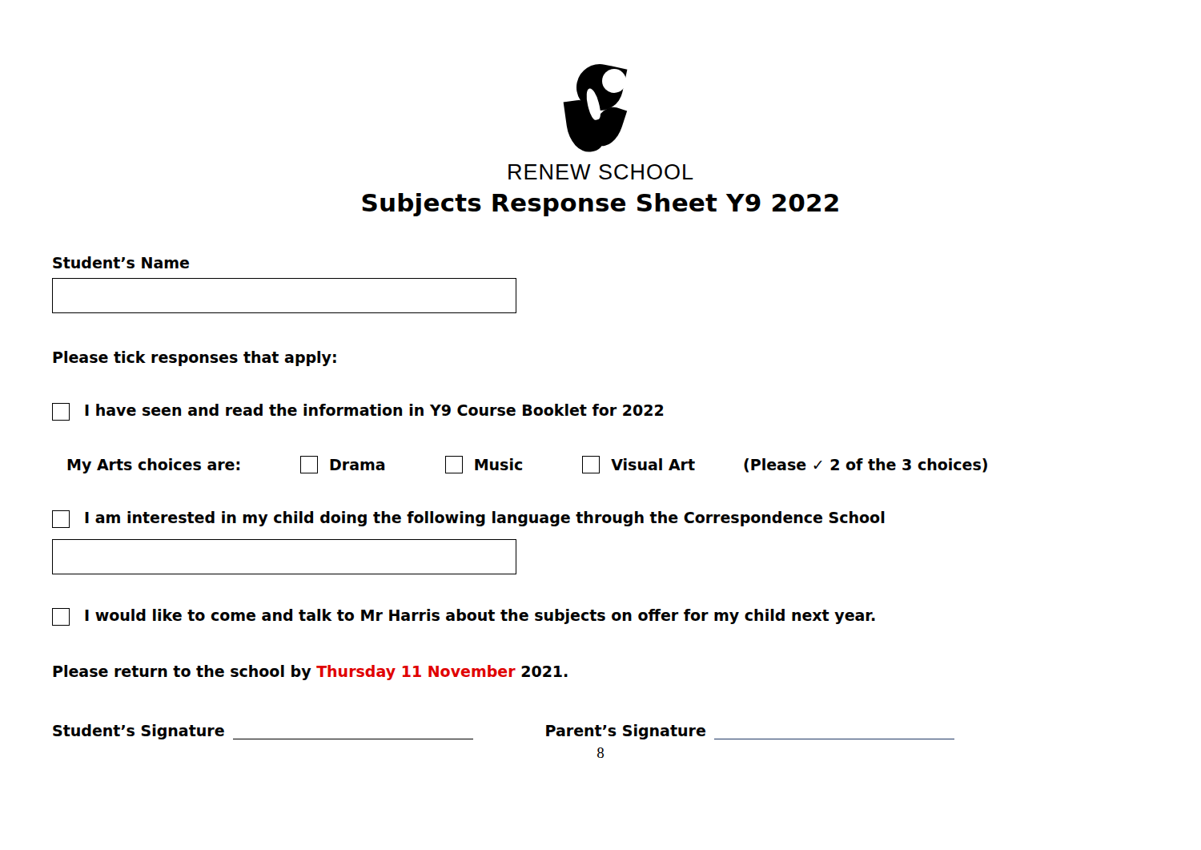RENEW SCHOOL
Subjects Response Sheet Y9 2022
Student’s Name
Please tick responses that apply:
I have seen and read the information in Y9 Course Booklet for 2022
My Arts choices are: Drama Music Visual Art (Please ✓ 2 of the 3 choices)
I am interested in my child doing the following language through the Correspondence School
I would like to come and talk to Mr Harris about the subjects on offer for my child next year.
Please return to the school by Thursday 11 November 2021.
Student’s Signature Parent’s Signature
8